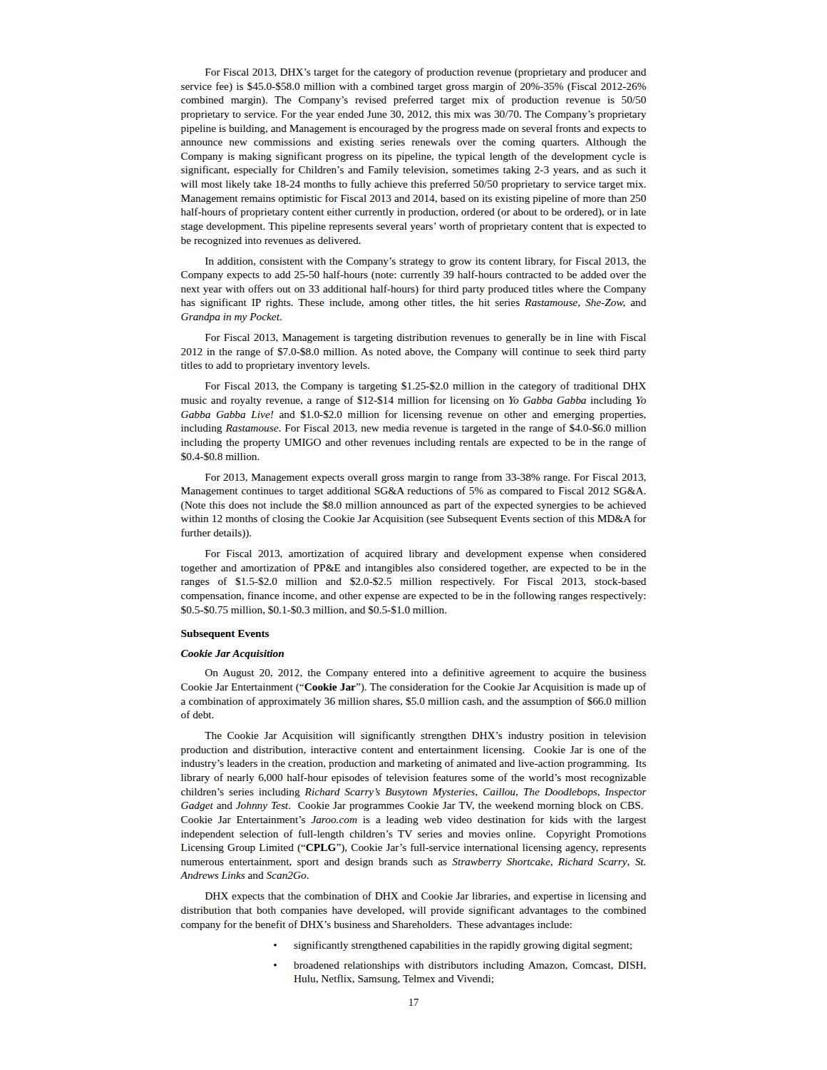For Fiscal 2013, DHX’s target for the category of production revenue (proprietary and producer and service fee) is $45.0-$58.0 million with a combined target gross margin of 20%-35% (Fiscal 2012-26% combined margin). The Company’s revised preferred target mix of production revenue is 50/50 proprietary to service. For the year ended June 30, 2012, this mix was 30/70. The Company’s proprietary pipeline is building, and Management is encouraged by the progress made on several fronts and expects to announce new commissions and existing series renewals over the coming quarters. Although the Company is making significant progress on its pipeline, the typical length of the development cycle is significant, especially for Children’s and Family television, sometimes taking 2-3 years, and as such it will most likely take 18-24 months to fully achieve this preferred 50/50 proprietary to service target mix. Management remains optimistic for Fiscal 2013 and 2014, based on its existing pipeline of more than 250 half-hours of proprietary content either currently in production, ordered (or about to be ordered), or in late stage development. This pipeline represents several years’ worth of proprietary content that is expected to be recognized into revenues as delivered.
In addition, consistent with the Company’s strategy to grow its content library, for Fiscal 2013, the Company expects to add 25-50 half-hours (note: currently 39 half-hours contracted to be added over the next year with offers out on 33 additional half-hours) for third party produced titles where the Company has significant IP rights. These include, among other titles, the hit series Rastamouse, She-Zow, and Grandpa in my Pocket.
For Fiscal 2013, Management is targeting distribution revenues to generally be in line with Fiscal 2012 in the range of $7.0-$8.0 million. As noted above, the Company will continue to seek third party titles to add to proprietary inventory levels.
For Fiscal 2013, the Company is targeting $1.25-$2.0 million in the category of traditional DHX music and royalty revenue, a range of $12-$14 million for licensing on Yo Gabba Gabba including Yo Gabba Gabba Live! and $1.0-$2.0 million for licensing revenue on other and emerging properties, including Rastamouse. For Fiscal 2013, new media revenue is targeted in the range of $4.0-$6.0 million including the property UMIGO and other revenues including rentals are expected to be in the range of $0.4-$0.8 million.
For 2013, Management expects overall gross margin to range from 33-38% range. For Fiscal 2013, Management continues to target additional SG&A reductions of 5% as compared to Fiscal 2012 SG&A. (Note this does not include the $8.0 million announced as part of the expected synergies to be achieved within 12 months of closing the Cookie Jar Acquisition (see Subsequent Events section of this MD&A for further details)).
For Fiscal 2013, amortization of acquired library and development expense when considered together and amortization of PP&E and intangibles also considered together, are expected to be in the ranges of $1.5-$2.0 million and $2.0-$2.5 million respectively. For Fiscal 2013, stock-based compensation, finance income, and other expense are expected to be in the following ranges respectively: $0.5-$0.75 million, $0.1-$0.3 million, and $0.5-$1.0 million.
Subsequent Events
Cookie Jar Acquisition
On August 20, 2012, the Company entered into a definitive agreement to acquire the business Cookie Jar Entertainment (“Cookie Jar”). The consideration for the Cookie Jar Acquisition is made up of a combination of approximately 36 million shares, $5.0 million cash, and the assumption of $66.0 million of debt.
The Cookie Jar Acquisition will significantly strengthen DHX’s industry position in television production and distribution, interactive content and entertainment licensing. Cookie Jar is one of the industry’s leaders in the creation, production and marketing of animated and live-action programming. Its library of nearly 6,000 half-hour episodes of television features some of the world’s most recognizable children’s series including Richard Scarry’s Busytown Mysteries, Caillou, The Doodlebops, Inspector Gadget and Johnny Test. Cookie Jar programmes Cookie Jar TV, the weekend morning block on CBS. Cookie Jar Entertainment’s Jaroo.com is a leading web video destination for kids with the largest independent selection of full-length children’s TV series and movies online. Copyright Promotions Licensing Group Limited (“CPLG”), Cookie Jar’s full-service international licensing agency, represents numerous entertainment, sport and design brands such as Strawberry Shortcake, Richard Scarry, St. Andrews Links and Scan2Go.
DHX expects that the combination of DHX and Cookie Jar libraries, and expertise in licensing and distribution that both companies have developed, will provide significant advantages to the combined company for the benefit of DHX’s business and Shareholders. These advantages include:
significantly strengthened capabilities in the rapidly growing digital segment;
broadened relationships with distributors including Amazon, Comcast, DISH, Hulu, Netflix, Samsung, Telmex and Vivendi;
17